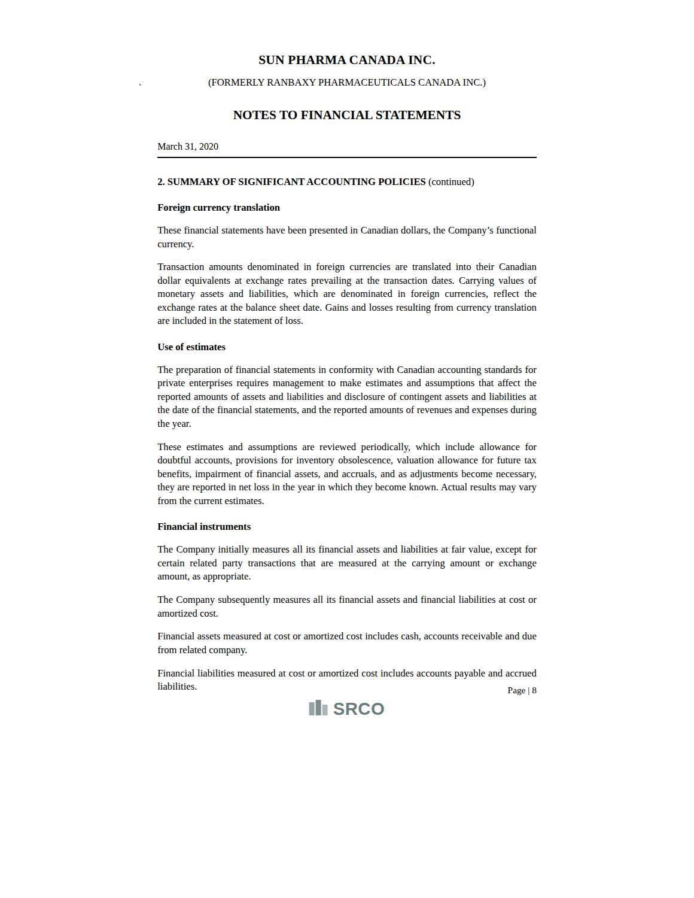`
SUN PHARMA CANADA INC.
(FORMERLY RANBAXY PHARMACEUTICALS CANADA INC.)
NOTES TO FINANCIAL STATEMENTS
March 31, 2020
2. SUMMARY OF SIGNIFICANT ACCOUNTING POLICIES (continued)
Foreign currency translation
These financial statements have been presented in Canadian dollars, the Company’s functional currency.
Transaction amounts denominated in foreign currencies are translated into their Canadian dollar equivalents at exchange rates prevailing at the transaction dates. Carrying values of monetary assets and liabilities, which are denominated in foreign currencies, reflect the exchange rates at the balance sheet date. Gains and losses resulting from currency translation are included in the statement of loss.
Use of estimates
The preparation of financial statements in conformity with Canadian accounting standards for private enterprises requires management to make estimates and assumptions that affect the reported amounts of assets and liabilities and disclosure of contingent assets and liabilities at the date of the financial statements, and the reported amounts of revenues and expenses during the year.
These estimates and assumptions are reviewed periodically, which include allowance for doubtful accounts, provisions for inventory obsolescence, valuation allowance for future tax benefits, impairment of financial assets, and accruals, and as adjustments become necessary, they are reported in net loss in the year in which they become known. Actual results may vary from the current estimates.
Financial instruments
The Company initially measures all its financial assets and liabilities at fair value, except for certain related party transactions that are measured at the carrying amount or exchange amount, as appropriate.
The Company subsequently measures all its financial assets and financial liabilities at cost or amortized cost.
Financial assets measured at cost or amortized cost includes cash, accounts receivable and due from related company.
Financial liabilities measured at cost or amortized cost includes accounts payable and accrued liabilities.
Page | 8
SRCO